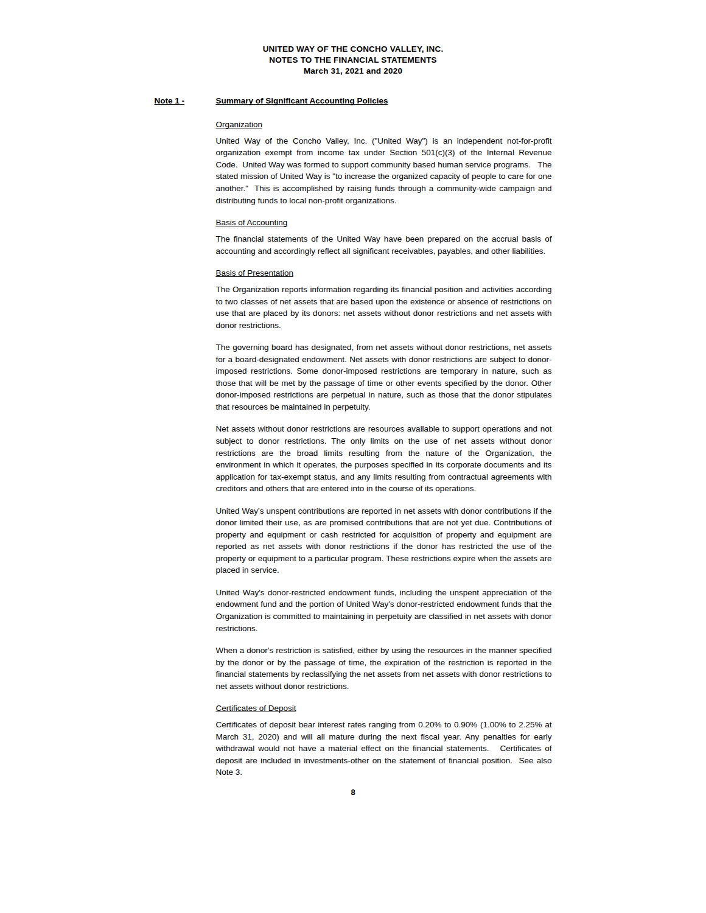UNITED WAY OF THE CONCHO VALLEY, INC.
NOTES TO THE FINANCIAL STATEMENTS
March 31, 2021 and 2020
Note 1 -
Summary of Significant Accounting Policies
Organization
United Way of the Concho Valley, Inc. ("United Way") is an independent not-for-profit organization exempt from income tax under Section 501(c)(3) of the Internal Revenue Code. United Way was formed to support community based human service programs. The stated mission of United Way is "to increase the organized capacity of people to care for one another." This is accomplished by raising funds through a community-wide campaign and distributing funds to local non-profit organizations.
Basis of Accounting
The financial statements of the United Way have been prepared on the accrual basis of accounting and accordingly reflect all significant receivables, payables, and other liabilities.
Basis of Presentation
The Organization reports information regarding its financial position and activities according to two classes of net assets that are based upon the existence or absence of restrictions on use that are placed by its donors: net assets without donor restrictions and net assets with donor restrictions.
The governing board has designated, from net assets without donor restrictions, net assets for a board-designated endowment. Net assets with donor restrictions are subject to donor-imposed restrictions. Some donor-imposed restrictions are temporary in nature, such as those that will be met by the passage of time or other events specified by the donor. Other donor-imposed restrictions are perpetual in nature, such as those that the donor stipulates that resources be maintained in perpetuity.
Net assets without donor restrictions are resources available to support operations and not subject to donor restrictions. The only limits on the use of net assets without donor restrictions are the broad limits resulting from the nature of the Organization, the environment in which it operates, the purposes specified in its corporate documents and its application for tax-exempt status, and any limits resulting from contractual agreements with creditors and others that are entered into in the course of its operations.
United Way's unspent contributions are reported in net assets with donor contributions if the donor limited their use, as are promised contributions that are not yet due. Contributions of property and equipment or cash restricted for acquisition of property and equipment are reported as net assets with donor restrictions if the donor has restricted the use of the property or equipment to a particular program. These restrictions expire when the assets are placed in service.
United Way's donor-restricted endowment funds, including the unspent appreciation of the endowment fund and the portion of United Way's donor-restricted endowment funds that the Organization is committed to maintaining in perpetuity are classified in net assets with donor restrictions.
When a donor's restriction is satisfied, either by using the resources in the manner specified by the donor or by the passage of time, the expiration of the restriction is reported in the financial statements by reclassifying the net assets from net assets with donor restrictions to net assets without donor restrictions.
Certificates of Deposit
Certificates of deposit bear interest rates ranging from 0.20% to 0.90% (1.00% to 2.25% at March 31, 2020) and will all mature during the next fiscal year. Any penalties for early withdrawal would not have a material effect on the financial statements. Certificates of deposit are included in investments-other on the statement of financial position. See also Note 3.
8